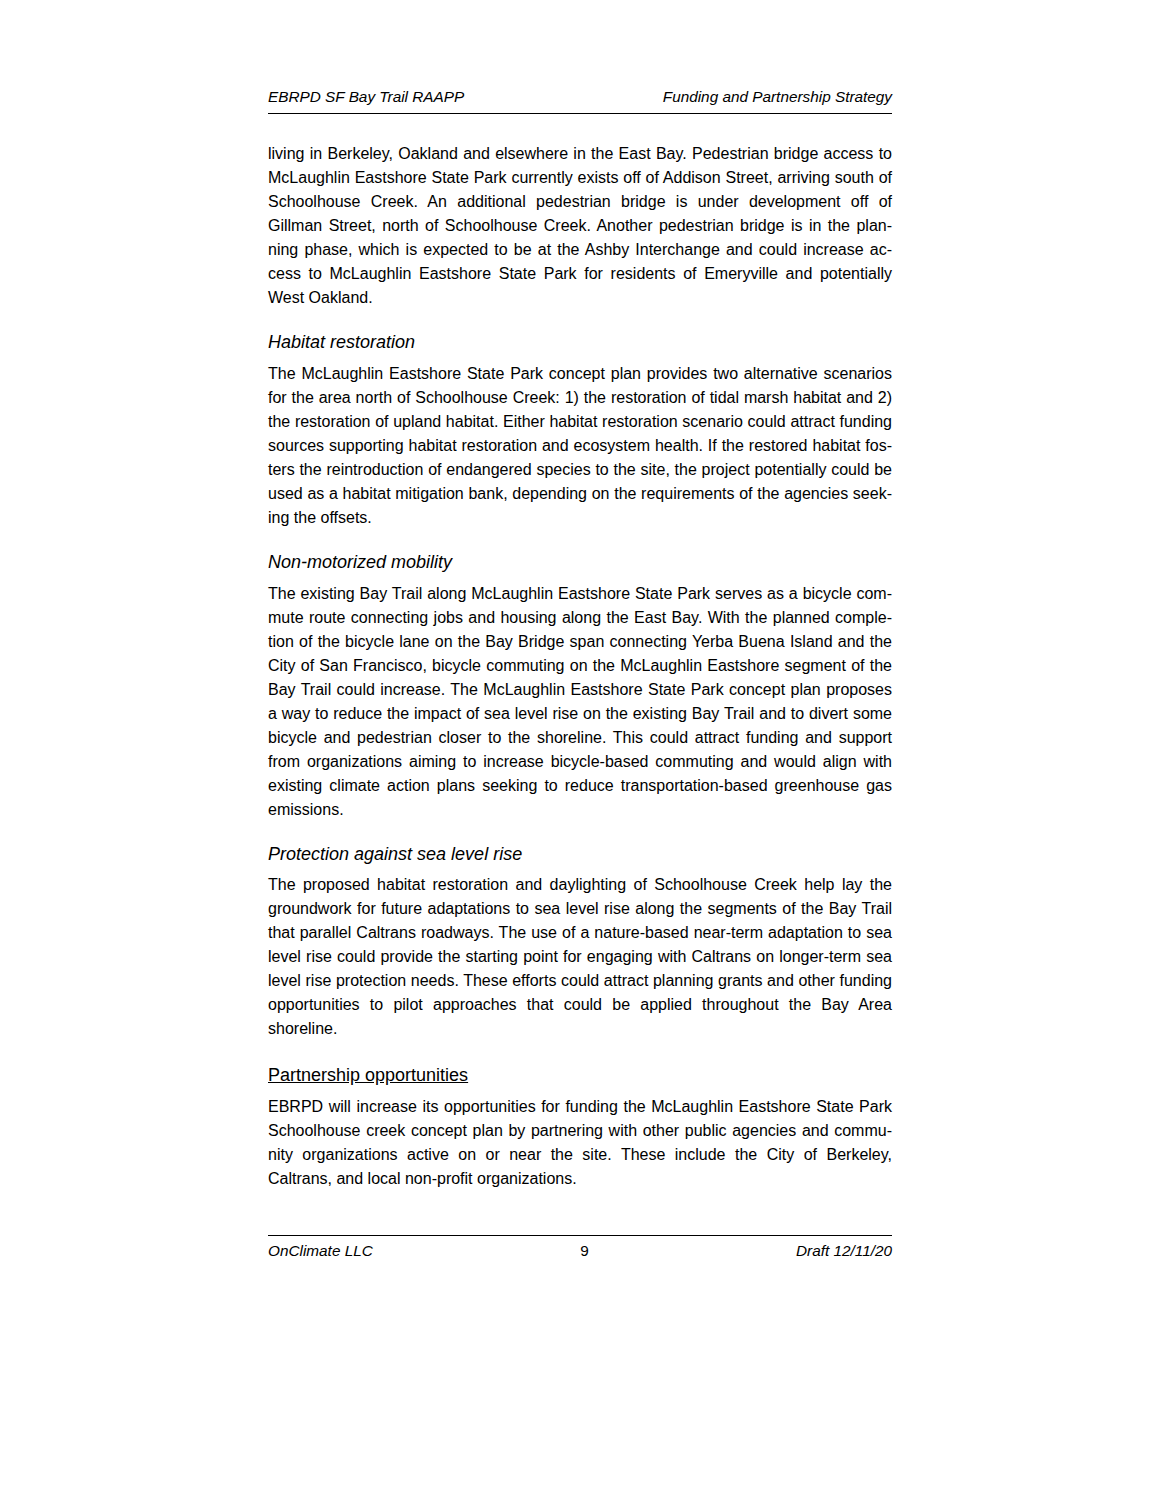EBRPD SF Bay Trail RAAPP
Funding and Partnership Strategy
living in Berkeley, Oakland and elsewhere in the East Bay. Pedestrian bridge access to McLaughlin Eastshore State Park currently exists off of Addison Street, arriving south of Schoolhouse Creek. An additional pedestrian bridge is under development off of Gillman Street, north of Schoolhouse Creek. Another pedestrian bridge is in the planning phase, which is expected to be at the Ashby Interchange and could increase access to McLaughlin Eastshore State Park for residents of Emeryville and potentially West Oakland.
Habitat restoration
The McLaughlin Eastshore State Park concept plan provides two alternative scenarios for the area north of Schoolhouse Creek: 1) the restoration of tidal marsh habitat and 2) the restoration of upland habitat. Either habitat restoration scenario could attract funding sources supporting habitat restoration and ecosystem health. If the restored habitat fosters the reintroduction of endangered species to the site, the project potentially could be used as a habitat mitigation bank, depending on the requirements of the agencies seeking the offsets.
Non-motorized mobility
The existing Bay Trail along McLaughlin Eastshore State Park serves as a bicycle commute route connecting jobs and housing along the East Bay. With the planned completion of the bicycle lane on the Bay Bridge span connecting Yerba Buena Island and the City of San Francisco, bicycle commuting on the McLaughlin Eastshore segment of the Bay Trail could increase. The McLaughlin Eastshore State Park concept plan proposes a way to reduce the impact of sea level rise on the existing Bay Trail and to divert some bicycle and pedestrian closer to the shoreline. This could attract funding and support from organizations aiming to increase bicycle-based commuting and would align with existing climate action plans seeking to reduce transportation-based greenhouse gas emissions.
Protection against sea level rise
The proposed habitat restoration and daylighting of Schoolhouse Creek help lay the groundwork for future adaptations to sea level rise along the segments of the Bay Trail that parallel Caltrans roadways. The use of a nature-based near-term adaptation to sea level rise could provide the starting point for engaging with Caltrans on longer-term sea level rise protection needs. These efforts could attract planning grants and other funding opportunities to pilot approaches that could be applied throughout the Bay Area shoreline.
Partnership opportunities
EBRPD will increase its opportunities for funding the McLaughlin Eastshore State Park Schoolhouse creek concept plan by partnering with other public agencies and community organizations active on or near the site. These include the City of Berkeley, Caltrans, and local non-profit organizations.
OnClimate LLC
9
Draft 12/11/20